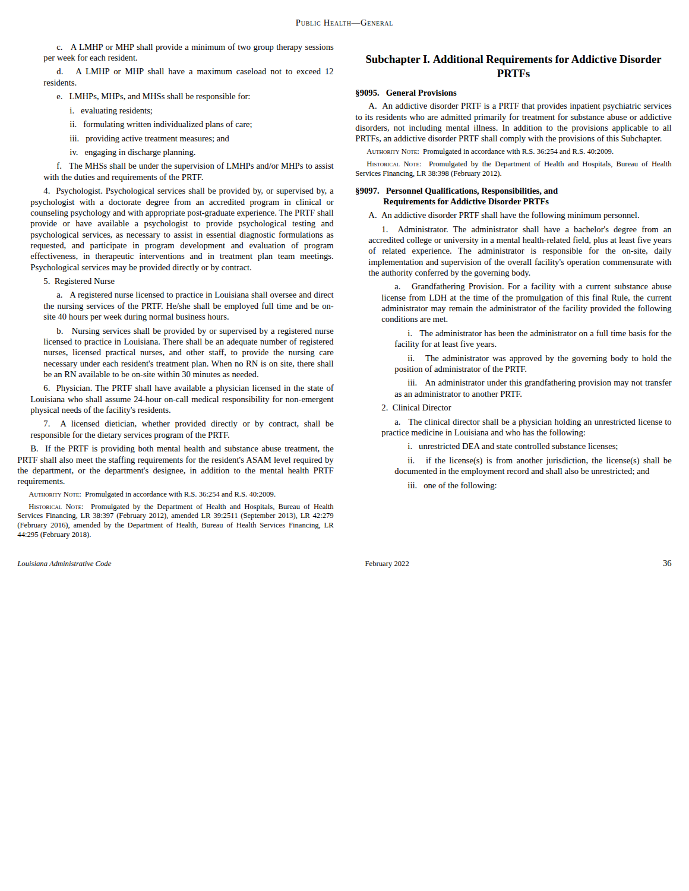Public Health—General
c. A LMHP or MHP shall provide a minimum of two group therapy sessions per week for each resident.
d. A LMHP or MHP shall have a maximum caseload not to exceed 12 residents.
e. LMHPs, MHPs, and MHSs shall be responsible for:
i. evaluating residents;
ii. formulating written individualized plans of care;
iii. providing active treatment measures; and
iv. engaging in discharge planning.
f. The MHSs shall be under the supervision of LMHPs and/or MHPs to assist with the duties and requirements of the PRTF.
4. Psychologist. Psychological services shall be provided by, or supervised by, a psychologist with a doctorate degree from an accredited program in clinical or counseling psychology and with appropriate post-graduate experience. The PRTF shall provide or have available a psychologist to provide psychological testing and psychological services, as necessary to assist in essential diagnostic formulations as requested, and participate in program development and evaluation of program effectiveness, in therapeutic interventions and in treatment plan team meetings. Psychological services may be provided directly or by contract.
5. Registered Nurse
a. A registered nurse licensed to practice in Louisiana shall oversee and direct the nursing services of the PRTF. He/she shall be employed full time and be on-site 40 hours per week during normal business hours.
b. Nursing services shall be provided by or supervised by a registered nurse licensed to practice in Louisiana. There shall be an adequate number of registered nurses, licensed practical nurses, and other staff, to provide the nursing care necessary under each resident's treatment plan. When no RN is on site, there shall be an RN available to be on-site within 30 minutes as needed.
6. Physician. The PRTF shall have available a physician licensed in the state of Louisiana who shall assume 24-hour on-call medical responsibility for non-emergent physical needs of the facility's residents.
7. A licensed dietician, whether provided directly or by contract, shall be responsible for the dietary services program of the PRTF.
B. If the PRTF is providing both mental health and substance abuse treatment, the PRTF shall also meet the staffing requirements for the resident's ASAM level required by the department, or the department's designee, in addition to the mental health PRTF requirements.
Authority Note: Promulgated in accordance with R.S. 36:254 and R.S. 40:2009.
Historical Note: Promulgated by the Department of Health and Hospitals, Bureau of Health Services Financing, LR 38:397 (February 2012), amended LR 39:2511 (September 2013), LR 42:279 (February 2016), amended by the Department of Health, Bureau of Health Services Financing, LR 44:295 (February 2018).
Subchapter I. Additional Requirements for Addictive Disorder PRTFs
§9095. General Provisions
A. An addictive disorder PRTF is a PRTF that provides inpatient psychiatric services to its residents who are admitted primarily for treatment for substance abuse or addictive disorders, not including mental illness. In addition to the provisions applicable to all PRTFs, an addictive disorder PRTF shall comply with the provisions of this Subchapter.
Authority Note: Promulgated in accordance with R.S. 36:254 and R.S. 40:2009.
Historical Note: Promulgated by the Department of Health and Hospitals, Bureau of Health Services Financing, LR 38:398 (February 2012).
§9097. Personnel Qualifications, Responsibilities, andRequirements for Addictive Disorder PRTFs
A. An addictive disorder PRTF shall have the following minimum personnel.
1. Administrator. The administrator shall have a bachelor's degree from an accredited college or university in a mental health-related field, plus at least five years of related experience. The administrator is responsible for the on-site, daily implementation and supervision of the overall facility's operation commensurate with the authority conferred by the governing body.
a. Grandfathering Provision. For a facility with a current substance abuse license from LDH at the time of the promulgation of this final Rule, the current administrator may remain the administrator of the facility provided the following conditions are met.
i. The administrator has been the administrator on a full time basis for the facility for at least five years.
ii. The administrator was approved by the governing body to hold the position of administrator of the PRTF.
iii. An administrator under this grandfathering provision may not transfer as an administrator to another PRTF.
2. Clinical Director
a. The clinical director shall be a physician holding an unrestricted license to practice medicine in Louisiana and who has the following:
i. unrestricted DEA and state controlled substance licenses;
ii. if the license(s) is from another jurisdiction, the license(s) shall be documented in the employment record and shall also be unrestricted; and
iii. one of the following:
Louisiana Administrative Code February 2022 36